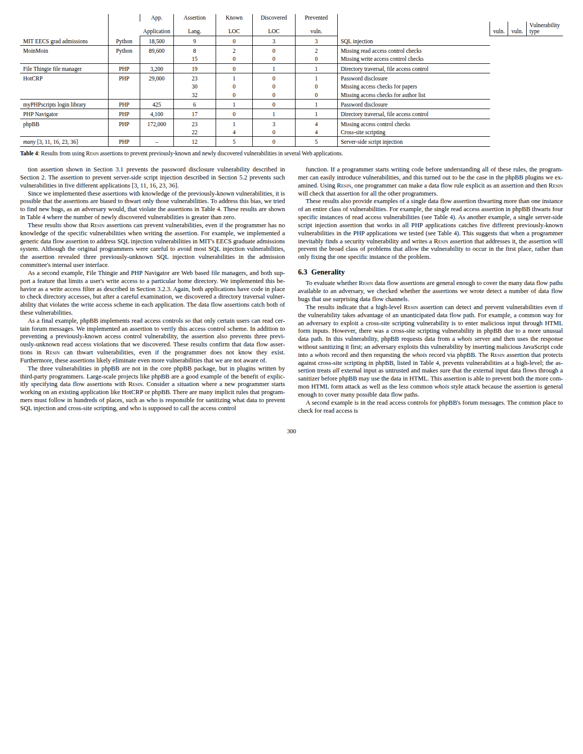| | | App. | Assertion | Known | Discovered | Prevented | |
| --- | --- | --- | --- | --- | --- | --- | --- |
| Application | Lang. | LOC | LOC | vuln. | vuln. | vuln. | Vulnerability type |
| MIT EECS grad admissions | Python | 18,500 | 9 | 0 | 3 | 3 | SQL injection |
| MoinMoin | Python | 89,600 | 8 | 2 | 0 | 2 | Missing read access control checks |
| | | | 15 | 0 | 0 | 0 | Missing write access control checks |
| File Thingie file manager | PHP | 3,200 | 19 | 0 | 1 | 1 | Directory traversal, file access control |
| HotCRP | PHP | 29,000 | 23 | 1 | 0 | 1 | Password disclosure |
| | | | 30 | 0 | 0 | 0 | Missing access checks for papers |
| | | | 32 | 0 | 0 | 0 | Missing access checks for author list |
| myPHPscripts login library | PHP | 425 | 6 | 1 | 0 | 1 | Password disclosure |
| PHP Navigator | PHP | 4,100 | 17 | 0 | 1 | 1 | Directory traversal, file access control |
| phpBB | PHP | 172,000 | 23 | 1 | 3 | 4 | Missing access control checks |
| | | | 22 | 4 | 0 | 4 | Cross-site scripting |
| many [3, 11, 16, 23, 36] | PHP | – | 12 | 5 | 0 | 5 | Server-side script injection |
Table 4: Results from using Resin assertions to prevent previously-known and newly discovered vulnerabilities in several Web applications.
tion assertion shown in Section 3.1 prevents the password disclosure vulnerability described in Section 2. The assertion to prevent server-side script injection described in Section 5.2 prevents such vulnerabilities in five different applications [3, 11, 16, 23, 36].
Since we implemented these assertions with knowledge of the previously-known vulnerabilities, it is possible that the assertions are biased to thwart only those vulnerabilities. To address this bias, we tried to find new bugs, as an adversary would, that violate the assertions in Table 4. These results are shown in Table 4 where the number of newly discovered vulnerabilities is greater than zero.
These results show that Resin assertions can prevent vulnerabilities, even if the programmer has no knowledge of the specific vulnerabilities when writing the assertion. For example, we implemented a generic data flow assertion to address SQL injection vulnerabilities in MIT's EECS graduate admissions system. Although the original programmers were careful to avoid most SQL injection vulnerabilities, the assertion revealed three previously-unknown SQL injection vulnerabilities in the admission committee's internal user interface.
As a second example, File Thingie and PHP Navigator are Web based file managers, and both support a feature that limits a user's write access to a particular home directory. We implemented this behavior as a write access filter as described in Section 3.2.3. Again, both applications have code in place to check directory accesses, but after a careful examination, we discovered a directory traversal vulnerability that violates the write access scheme in each application. The data flow assertions catch both of these vulnerabilities.
As a final example, phpBB implements read access controls so that only certain users can read certain forum messages. We implemented an assertion to verify this access control scheme. In addition to preventing a previously-known access control vulnerability, the assertion also prevents three previously-unknown read access violations that we discovered. These results confirm that data flow assertions in Resin can thwart vulnerabilities, even if the programmer does not know they exist. Furthermore, these assertions likely eliminate even more vulnerabilities that we are not aware of.
The three vulnerabilities in phpBB are not in the core phpBB package, but in plugins written by third-party programmers. Large-scale projects like phpBB are a good example of the benefit of explicitly specifying data flow assertions with Resin. Consider a situation where a new programmer starts working on an existing application like HotCRP or phpBB. There are many implicit rules that programmers must follow in hundreds of places, such as who is responsible for sanitizing what data to prevent SQL injection and cross-site scripting, and who is supposed to call the access control
function. If a programmer starts writing code before understanding all of these rules, the programmer can easily introduce vulnerabilities, and this turned out to be the case in the phpBB plugins we examined. Using Resin, one programmer can make a data flow rule explicit as an assertion and then Resin will check that assertion for all the other programmers.
These results also provide examples of a single data flow assertion thwarting more than one instance of an entire class of vulnerabilities. For example, the single read access assertion in phpBB thwarts four specific instances of read access vulnerabilities (see Table 4). As another example, a single server-side script injection assertion that works in all PHP applications catches five different previously-known vulnerabilities in the PHP applications we tested (see Table 4). This suggests that when a programmer inevitably finds a security vulnerability and writes a Resin assertion that addresses it, the assertion will prevent the broad class of problems that allow the vulnerability to occur in the first place, rather than only fixing the one specific instance of the problem.
6.3 Generality
To evaluate whether Resin data flow assertions are general enough to cover the many data flow paths available to an adversary, we checked whether the assertions we wrote detect a number of data flow bugs that use surprising data flow channels.
The results indicate that a high-level Resin assertion can detect and prevent vulnerabilities even if the vulnerability takes advantage of an unanticipated data flow path. For example, a common way for an adversary to exploit a cross-site scripting vulnerability is to enter malicious input through HTML form inputs. However, there was a cross-site scripting vulnerability in phpBB due to a more unusual data path. In this vulnerability, phpBB requests data from a whois server and then uses the response without sanitizing it first; an adversary exploits this vulnerability by inserting malicious JavaScript code into a whois record and then requesting the whois record via phpBB. The Resin assertion that protects against cross-site scripting in phpBB, listed in Table 4, prevents vulnerabilities at a high-level; the assertion treats all external input as untrusted and makes sure that the external input data flows through a sanitizer before phpBB may use the data in HTML. This assertion is able to prevent both the more common HTML form attack as well as the less common whois style attack because the assertion is general enough to cover many possible data flow paths.
A second example is in the read access controls for phpBB's forum messages. The common place to check for read access is
300